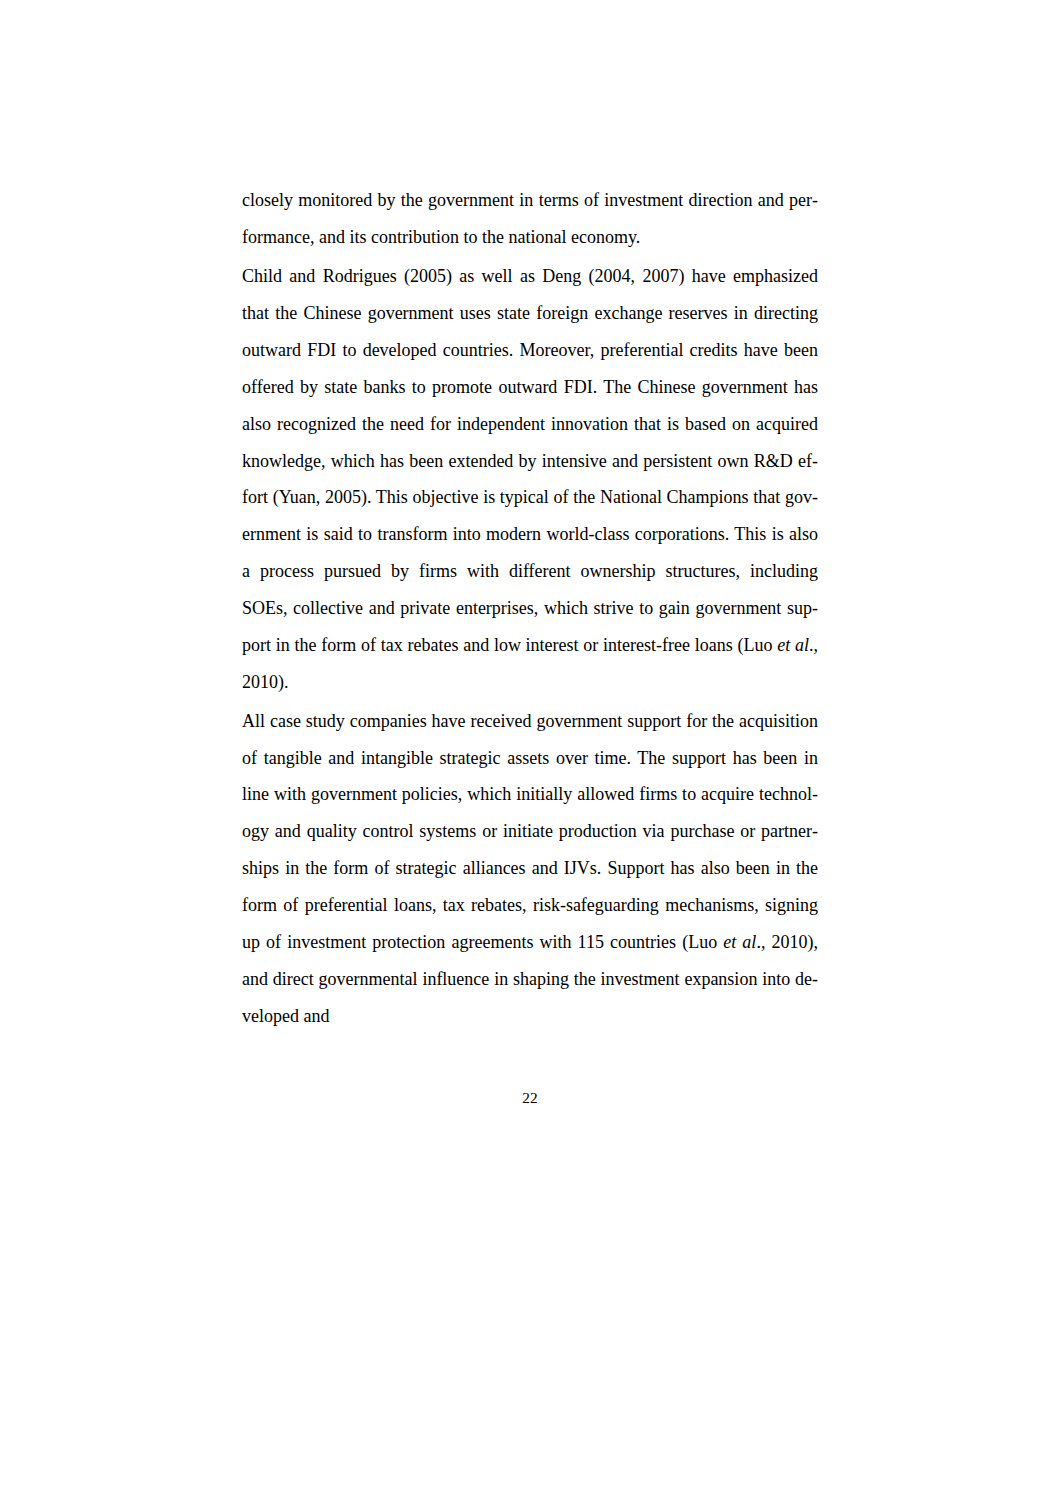closely monitored by the government in terms of investment direction and performance, and its contribution to the national economy.
Child and Rodrigues (2005) as well as Deng (2004, 2007) have emphasized that the Chinese government uses state foreign exchange reserves in directing outward FDI to developed countries. Moreover, preferential credits have been offered by state banks to promote outward FDI. The Chinese government has also recognized the need for independent innovation that is based on acquired knowledge, which has been extended by intensive and persistent own R&D effort (Yuan, 2005). This objective is typical of the National Champions that government is said to transform into modern world-class corporations. This is also a process pursued by firms with different ownership structures, including SOEs, collective and private enterprises, which strive to gain government support in the form of tax rebates and low interest or interest-free loans (Luo et al., 2010).
All case study companies have received government support for the acquisition of tangible and intangible strategic assets over time. The support has been in line with government policies, which initially allowed firms to acquire technology and quality control systems or initiate production via purchase or partnerships in the form of strategic alliances and IJVs. Support has also been in the form of preferential loans, tax rebates, risk-safeguarding mechanisms, signing up of investment protection agreements with 115 countries (Luo et al., 2010), and direct governmental influence in shaping the investment expansion into developed and
22